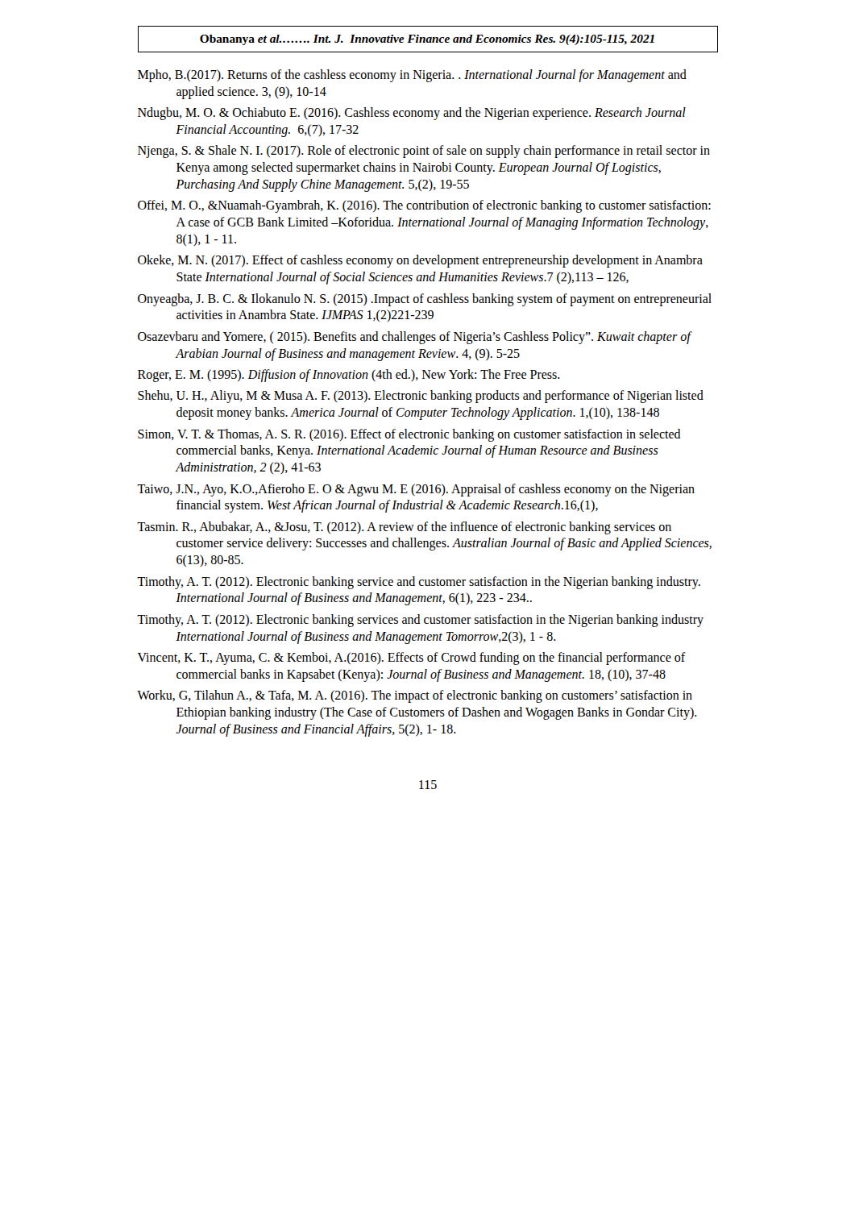Obananya et al.……. Int. J. Innovative Finance and Economics Res. 9(4):105-115, 2021
Mpho, B.(2017). Returns of the cashless economy in Nigeria. . International Journal for Management and applied science. 3, (9), 10-14
Ndugbu, M. O. & Ochiabuto E. (2016). Cashless economy and the Nigerian experience. Research Journal Financial Accounting. 6,(7), 17-32
Njenga, S. & Shale N. I. (2017). Role of electronic point of sale on supply chain performance in retail sector in Kenya among selected supermarket chains in Nairobi County. European Journal Of Logistics, Purchasing And Supply Chine Management. 5,(2), 19-55
Offei, M. O., &Nuamah-Gyambrah, K. (2016). The contribution of electronic banking to customer satisfaction: A case of GCB Bank Limited –Koforidua. International Journal of Managing Information Technology, 8(1), 1 - 11.
Okeke, M. N. (2017). Effect of cashless economy on development entrepreneurship development in Anambra State International Journal of Social Sciences and Humanities Reviews.7 (2),113 – 126,
Onyeagba, J. B. C. & Ilokanulo N. S. (2015) .Impact of cashless banking system of payment on entrepreneurial activities in Anambra State. IJMPAS 1,(2)221-239
Osazevbaru and Yomere, ( 2015). Benefits and challenges of Nigeria’s Cashless Policy”. Kuwait chapter of Arabian Journal of Business and management Review. 4, (9). 5-25
Roger, E. M. (1995). Diffusion of Innovation (4th ed.), New York: The Free Press.
Shehu, U. H., Aliyu, M & Musa A. F. (2013). Electronic banking products and performance of Nigerian listed deposit money banks. America Journal of Computer Technology Application. 1,(10), 138-148
Simon, V. T. & Thomas, A. S. R. (2016). Effect of electronic banking on customer satisfaction in selected commercial banks, Kenya. International Academic Journal of Human Resource and Business Administration, 2 (2), 41-63
Taiwo, J.N., Ayo, K.O.,Afieroho E. O & Agwu M. E (2016). Appraisal of cashless economy on the Nigerian financial system. West African Journal of Industrial & Academic Research.16,(1),
Tasmin. R., Abubakar, A., &Josu, T. (2012). A review of the influence of electronic banking services on customer service delivery: Successes and challenges. Australian Journal of Basic and Applied Sciences, 6(13), 80-85.
Timothy, A. T. (2012). Electronic banking service and customer satisfaction in the Nigerian banking industry. International Journal of Business and Management, 6(1), 223 - 234..
Timothy, A. T. (2012). Electronic banking services and customer satisfaction in the Nigerian banking industry International Journal of Business and Management Tomorrow,2(3), 1 - 8.
Vincent, K. T., Ayuma, C. & Kemboi, A.(2016). Effects of Crowd funding on the financial performance of commercial banks in Kapsabet (Kenya): Journal of Business and Management. 18, (10), 37-48
Worku, G, Tilahun A., & Tafa, M. A. (2016). The impact of electronic banking on customers’ satisfaction in Ethiopian banking industry (The Case of Customers of Dashen and Wogagen Banks in Gondar City). Journal of Business and Financial Affairs, 5(2), 1- 18.
115